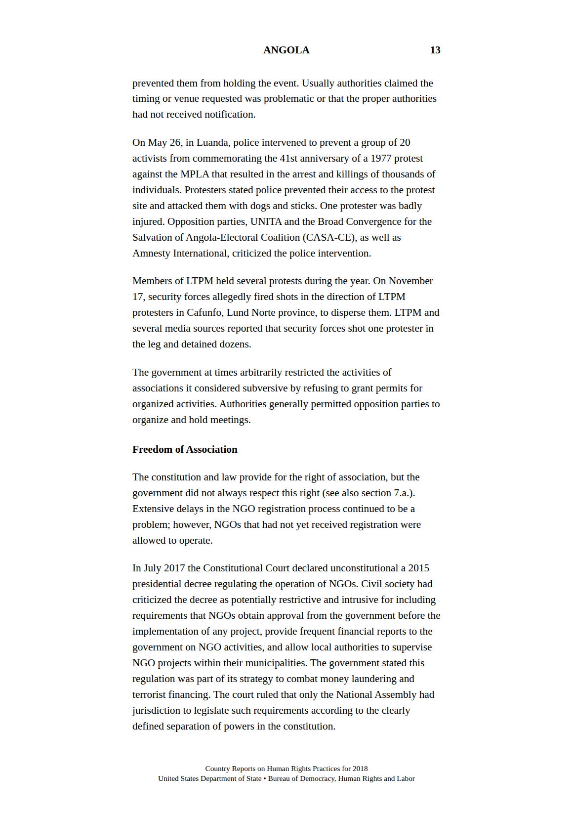ANGOLA 13
prevented them from holding the event. Usually authorities claimed the timing or venue requested was problematic or that the proper authorities had not received notification.
On May 26, in Luanda, police intervened to prevent a group of 20 activists from commemorating the 41st anniversary of a 1977 protest against the MPLA that resulted in the arrest and killings of thousands of individuals. Protesters stated police prevented their access to the protest site and attacked them with dogs and sticks. One protester was badly injured. Opposition parties, UNITA and the Broad Convergence for the Salvation of Angola-Electoral Coalition (CASA-CE), as well as Amnesty International, criticized the police intervention.
Members of LTPM held several protests during the year. On November 17, security forces allegedly fired shots in the direction of LTPM protesters in Cafunfo, Lund Norte province, to disperse them. LTPM and several media sources reported that security forces shot one protester in the leg and detained dozens.
The government at times arbitrarily restricted the activities of associations it considered subversive by refusing to grant permits for organized activities. Authorities generally permitted opposition parties to organize and hold meetings.
Freedom of Association
The constitution and law provide for the right of association, but the government did not always respect this right (see also section 7.a.). Extensive delays in the NGO registration process continued to be a problem; however, NGOs that had not yet received registration were allowed to operate.
In July 2017 the Constitutional Court declared unconstitutional a 2015 presidential decree regulating the operation of NGOs. Civil society had criticized the decree as potentially restrictive and intrusive for including requirements that NGOs obtain approval from the government before the implementation of any project, provide frequent financial reports to the government on NGO activities, and allow local authorities to supervise NGO projects within their municipalities. The government stated this regulation was part of its strategy to combat money laundering and terrorist financing. The court ruled that only the National Assembly had jurisdiction to legislate such requirements according to the clearly defined separation of powers in the constitution.
Country Reports on Human Rights Practices for 2018
United States Department of State • Bureau of Democracy, Human Rights and Labor